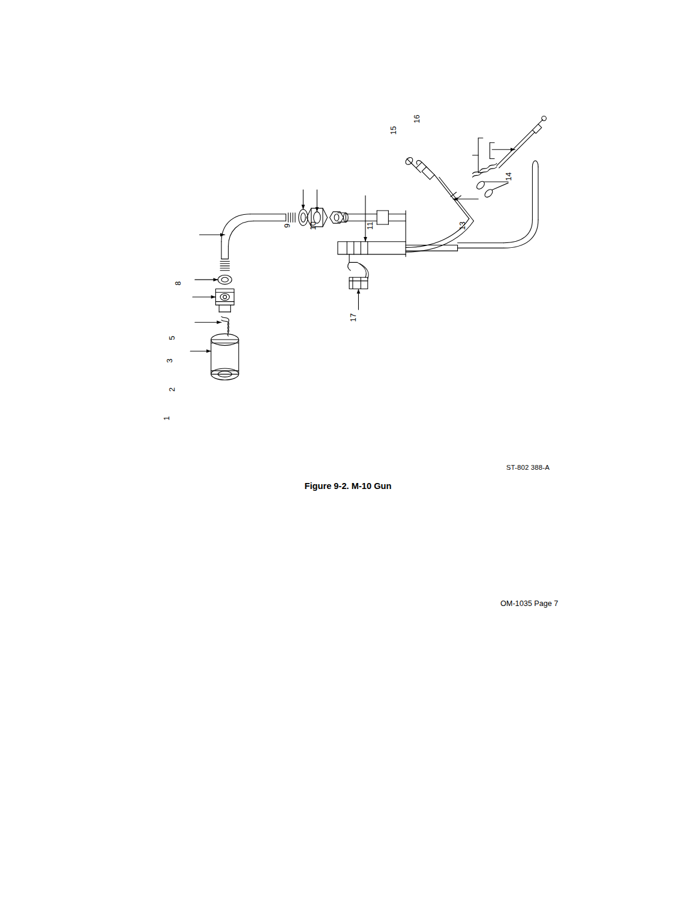1 2 3 5 8 9 10 11 17 13 14 16 15
ST-802 388-A
Figure 9-2. M-10 Gun
OM-1035 Page 7